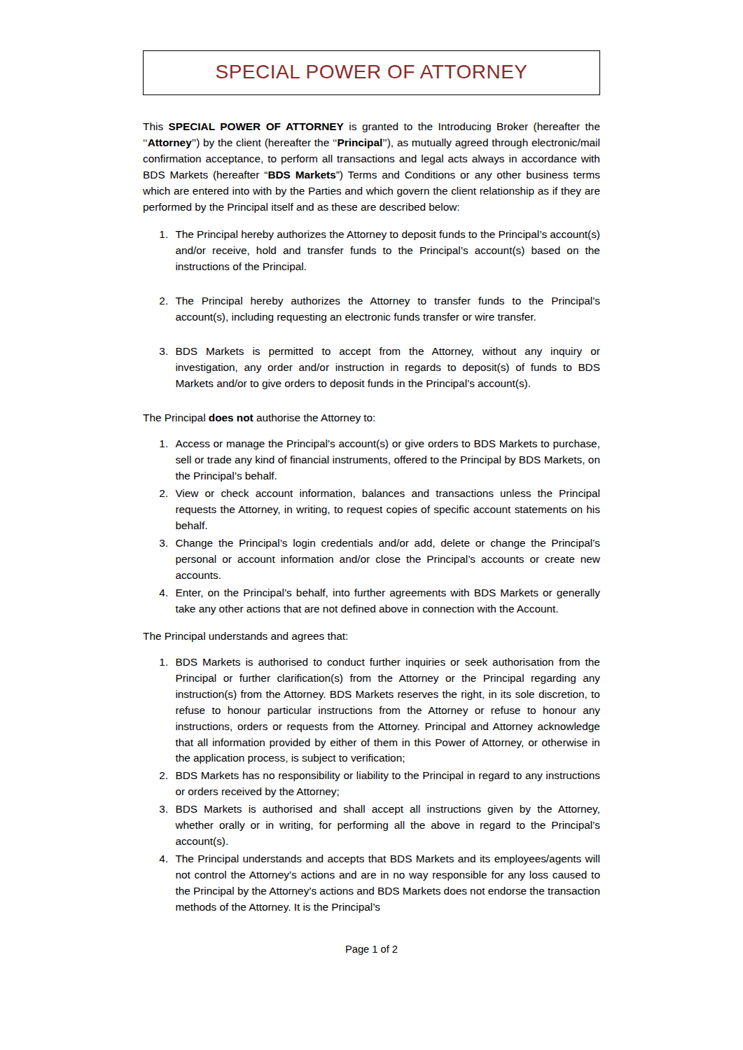SPECIAL POWER OF ATTORNEY
This SPECIAL POWER OF ATTORNEY is granted to the Introducing Broker (hereafter the ‘‘Attorney’’) by the client (hereafter the ‘‘Principal’’), as mutually agreed through electronic/mail confirmation acceptance, to perform all transactions and legal acts always in accordance with BDS Markets (hereafter “BDS Markets”) Terms and Conditions or any other business terms which are entered into with by the Parties and which govern the client relationship as if they are performed by the Principal itself and as these are described below:
The Principal hereby authorizes the Attorney to deposit funds to the Principal’s account(s) and/or receive, hold and transfer funds to the Principal’s account(s) based on the instructions of the Principal.
The Principal hereby authorizes the Attorney to transfer funds to the Principal’s account(s), including requesting an electronic funds transfer or wire transfer.
BDS Markets is permitted to accept from the Attorney, without any inquiry or investigation, any order and/or instruction in regards to deposit(s) of funds to BDS Markets and/or to give orders to deposit funds in the Principal’s account(s).
The Principal does not authorise the Attorney to:
Access or manage the Principal’s account(s) or give orders to BDS Markets to purchase, sell or trade any kind of financial instruments, offered to the Principal by BDS Markets, on the Principal’s behalf.
View or check account information, balances and transactions unless the Principal requests the Attorney, in writing, to request copies of specific account statements on his behalf.
Change the Principal’s login credentials and/or add, delete or change the Principal’s personal or account information and/or close the Principal’s accounts or create new accounts.
Enter, on the Principal’s behalf, into further agreements with BDS Markets or generally take any other actions that are not defined above in connection with the Account.
The Principal understands and agrees that:
BDS Markets is authorised to conduct further inquiries or seek authorisation from the Principal or further clarification(s) from the Attorney or the Principal regarding any instruction(s) from the Attorney. BDS Markets reserves the right, in its sole discretion, to refuse to honour particular instructions from the Attorney or refuse to honour any instructions, orders or requests from the Attorney. Principal and Attorney acknowledge that all information provided by either of them in this Power of Attorney, or otherwise in the application process, is subject to verification;
BDS Markets has no responsibility or liability to the Principal in regard to any instructions or orders received by the Attorney;
BDS Markets is authorised and shall accept all instructions given by the Attorney, whether orally or in writing, for performing all the above in regard to the Principal’s account(s).
The Principal understands and accepts that BDS Markets and its employees/agents will not control the Attorney’s actions and are in no way responsible for any loss caused to the Principal by the Attorney’s actions and BDS Markets does not endorse the transaction methods of the Attorney. It is the Principal’s
Page 1 of 2